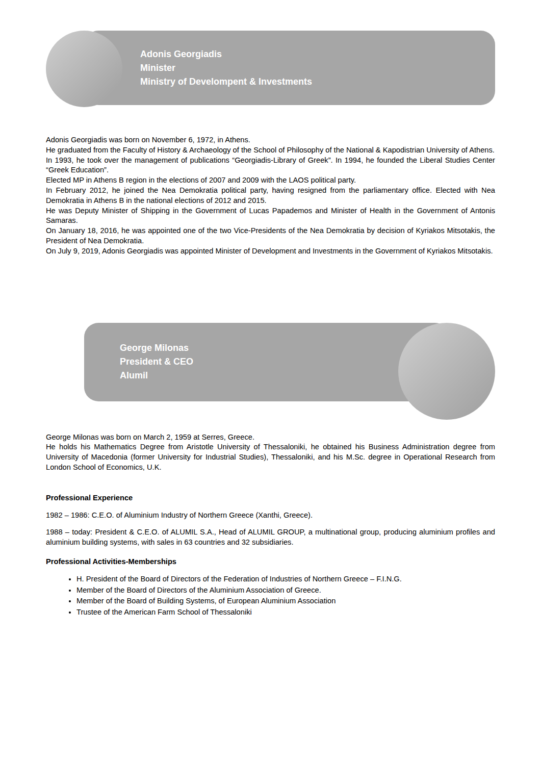Adonis Georgiadis
Minister
Ministry of Develompent & Investments
Adonis Georgiadis was born on November 6, 1972, in Athens.
He graduated from the Faculty of History & Archaeology of the School of Philosophy of the National & Kapodistrian University of Athens.
In 1993, he took over the management of publications “Georgiadis-Library of Greek”. In 1994, he founded the Liberal Studies Center “Greek Education”.
Elected MP in Athens B region in the elections of 2007 and 2009 with the LAOS political party.
In February 2012, he joined the Nea Demokratia political party, having resigned from the parliamentary office. Elected with Nea Demokratia in Athens B in the national elections of 2012 and 2015.
He was Deputy Minister of Shipping in the Government of Lucas Papademos and Minister of Health in the Government of Antonis Samaras.
On January 18, 2016, he was appointed one of the two Vice-Presidents of the Nea Demokratia by decision of Kyriakos Mitsotakis, the President of Nea Demokratia.
On July 9, 2019, Adonis Georgiadis was appointed Minister of Development and Investments in the Government of Kyriakos Mitsotakis.
George Milonas
President & CEO
Alumil
George Milonas was born on March 2, 1959 at Serres, Greece.
He holds his Mathematics Degree from Aristotle University of Thessaloniki, he obtained his Business Administration degree from University of Macedonia (former University for Industrial Studies), Thessaloniki, and his M.Sc. degree in Operational Research from London School of Economics, U.K.
Professional Experience
1982 – 1986: C.E.O. of Aluminium Industry of Northern Greece (Xanthi, Greece).
1988 – today: President & C.E.O. of ALUMIL S.A., Head of ALUMIL GROUP, a multinational group, producing aluminium profiles and aluminium building systems, with sales in 63 countries and 32 subsidiaries.
Professional Activities-Memberships
H. President of the Board of Directors of the Federation of Industries of Northern Greece – F.I.N.G.
Member of the Board of Directors of the Aluminium Association of Greece.
Member of the Board of Building Systems, of European Aluminium Association
Trustee of the American Farm School of Thessaloniki